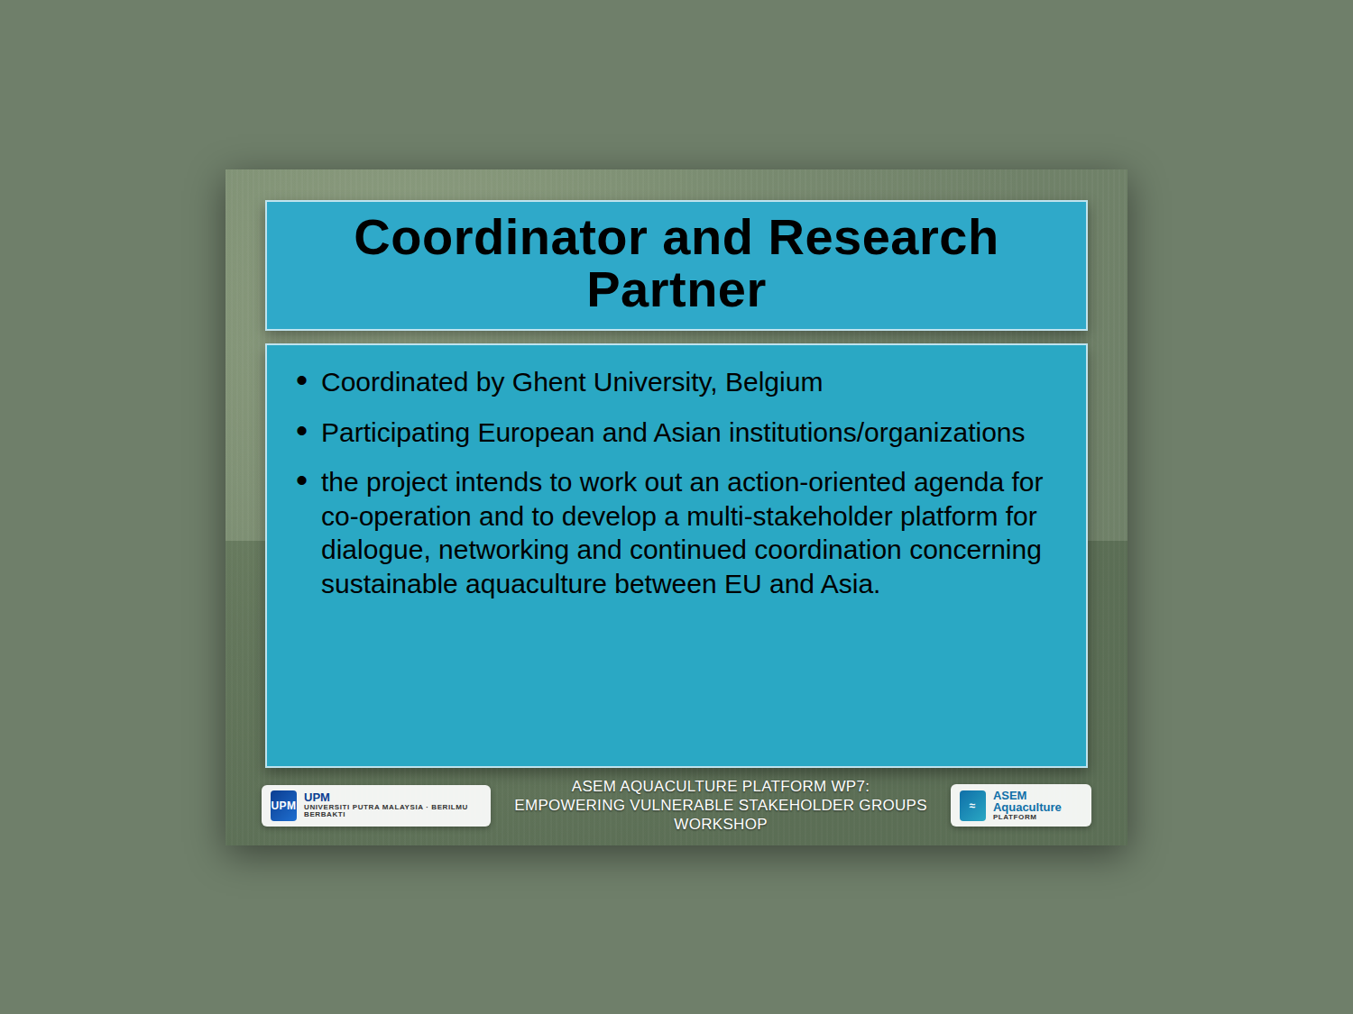Coordinator and Research Partner
Coordinated by Ghent University, Belgium
Participating European and Asian institutions/organizations
the project intends to work out an action-oriented agenda for co-operation and to develop a multi-stakeholder platform for dialogue, networking and continued coordination concerning sustainable aquaculture between EU and Asia.
UPM UPMUNIVERSITI PUTRA MALAYSIA · BERILMU BERBAKTI
ASEM AQUACULTURE PLATFORM WP7:
EMPOWERING VULNERABLE STAKEHOLDER GROUPS WORKSHOP
≈ ASEM AquaculturePLATFORM